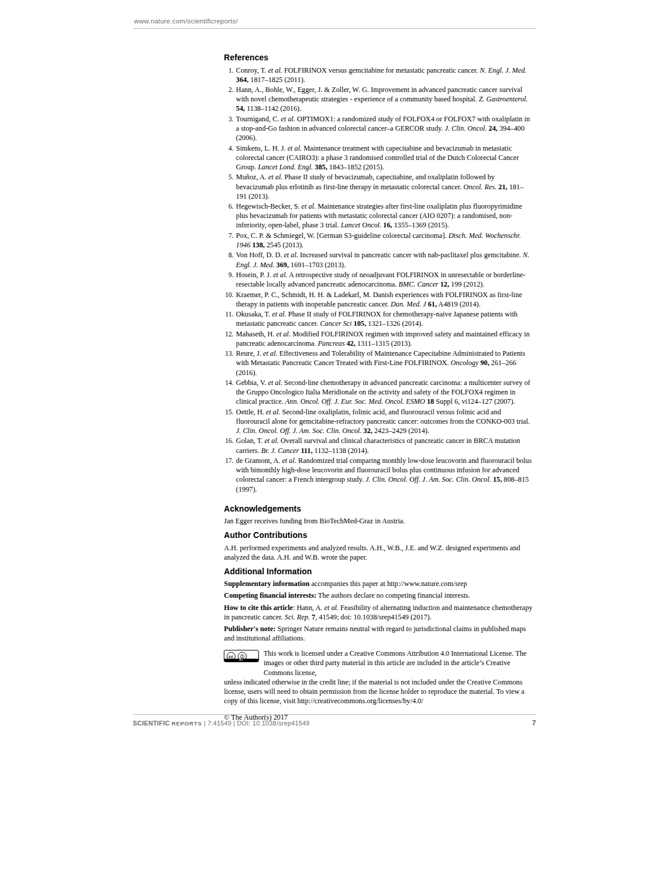www.nature.com/scientificreports/
References
Conroy, T. et al. FOLFIRINOX versus gemcitabine for metastatic pancreatic cancer. N. Engl. J. Med. 364, 1817–1825 (2011).
Hann, A., Bohle, W., Egger, J. & Zoller, W. G. Improvement in advanced pancreatic cancer survival with novel chemotherapeutic strategies - experience of a community based hospital. Z. Gastroenterol. 54, 1138–1142 (2016).
Tournigand, C. et al. OPTIMOX1: a randomized study of FOLFOX4 or FOLFOX7 with oxaliplatin in a stop-and-Go fashion in advanced colorectal cancer–a GERCOR study. J. Clin. Oncol. 24, 394–400 (2006).
Simkens, L. H. J. et al. Maintenance treatment with capecitabine and bevacizumab in metastatic colorectal cancer (CAIRO3): a phase 3 randomised controlled trial of the Dutch Colorectal Cancer Group. Lancet Lond. Engl. 385, 1843–1852 (2015).
Muñoz, A. et al. Phase II study of bevacizumab, capecitabine, and oxaliplatin followed by bevacizumab plus erlotinib as first-line therapy in metastatic colorectal cancer. Oncol. Res. 21, 181–191 (2013).
Hegewisch-Becker, S. et al. Maintenance strategies after first-line oxaliplatin plus fluoropyrimidine plus bevacizumab for patients with metastatic colorectal cancer (AIO 0207): a randomised, non-inferiority, open-label, phase 3 trial. Lancet Oncol. 16, 1355–1369 (2015).
Pox, C. P. & Schmiegel, W. [German S3-guideline colorectal carcinoma]. Dtsch. Med. Wochenschr. 1946 138, 2545 (2013).
Von Hoff, D. D. et al. Increased survival in pancreatic cancer with nab-paclitaxel plus gemcitabine. N. Engl. J. Med. 369, 1691–1703 (2013).
Hosein, P. J. et al. A retrospective study of neoadjuvant FOLFIRINOX in unresectable or borderline-resectable locally advanced pancreatic adenocarcinoma. BMC. Cancer 12, 199 (2012).
Kraemer, P. C., Schmidt, H. H. & Ladekarl, M. Danish experiences with FOLFIRINOX as first-line therapy in patients with inoperable pancreatic cancer. Dan. Med. J 61, A4819 (2014).
Okusaka, T. et al. Phase II study of FOLFIRINOX for chemotherapy-naive Japanese patients with metastatic pancreatic cancer. Cancer Sci 105, 1321–1326 (2014).
Mahaseth, H. et al. Modified FOLFIRINOX regimen with improved safety and maintained efficacy in pancreatic adenocarcinoma. Pancreas 42, 1311–1315 (2013).
Reure, J. et al. Effectiveness and Tolerability of Maintenance Capecitabine Administrated to Patients with Metastatic Pancreatic Cancer Treated with First-Line FOLFIRINOX. Oncology 90, 261–266 (2016).
Gebbia, V. et al. Second-line chemotherapy in advanced pancreatic carcinoma: a multicenter survey of the Gruppo Oncologico Italia Meridionale on the activity and safety of the FOLFOX4 regimen in clinical practice. Ann. Oncol. Off. J. Eur. Soc. Med. Oncol. ESMO 18 Suppl 6, vi124–127 (2007).
Oettle, H. et al. Second-line oxaliplatin, folinic acid, and fluorouracil versus folinic acid and fluorouracil alone for gemcitabine-refractory pancreatic cancer: outcomes from the CONKO-003 trial. J. Clin. Oncol. Off. J. Am. Soc. Clin. Oncol. 32, 2423–2429 (2014).
Golan, T. et al. Overall survival and clinical characteristics of pancreatic cancer in BRCA mutation carriers. Br. J. Cancer 111, 1132–1138 (2014).
de Gramont, A. et al. Randomized trial comparing monthly low-dose leucovorin and fluorouracil bolus with bimonthly high-dose leucovorin and fluorouracil bolus plus continuous infusion for advanced colorectal cancer: a French intergroup study. J. Clin. Oncol. Off. J. Am. Soc. Clin. Oncol. 15, 808–815 (1997).
Acknowledgements
Jan Egger receives funding from BioTechMed-Graz in Austria.
Author Contributions
A.H. performed experiments and analyzed results. A.H., W.B., J.E. and W.Z. designed experiments and analyzed the data. A.H. and W.B. wrote the paper.
Additional Information
Supplementary information accompanies this paper at http://www.nature.com/srep
Competing financial interests: The authors declare no competing financial interests.
How to cite this article: Hann, A. et al. Feasibility of alternating induction and maintenance chemotherapy in pancreatic cancer. Sci. Rep. 7, 41549; doi: 10.1038/srep41549 (2017).
Publisher's note: Springer Nature remains neutral with regard to jurisdictional claims in published maps and institutional affiliations.
cc ⓘ BY
This work is licensed under a Creative Commons Attribution 4.0 International License. The images or other third party material in this article are included in the article’s Creative Commons license,
unless indicated otherwise in the credit line; if the material is not included under the Creative Commons license, users will need to obtain permission from the license holder to reproduce the material. To view a copy of this license, visit http://creativecommons.org/licenses/by/4.0/
© The Author(s) 2017
SCIENTIFIC REPORTS | 7:41549 | DOI: 10.1038/srep41549
7